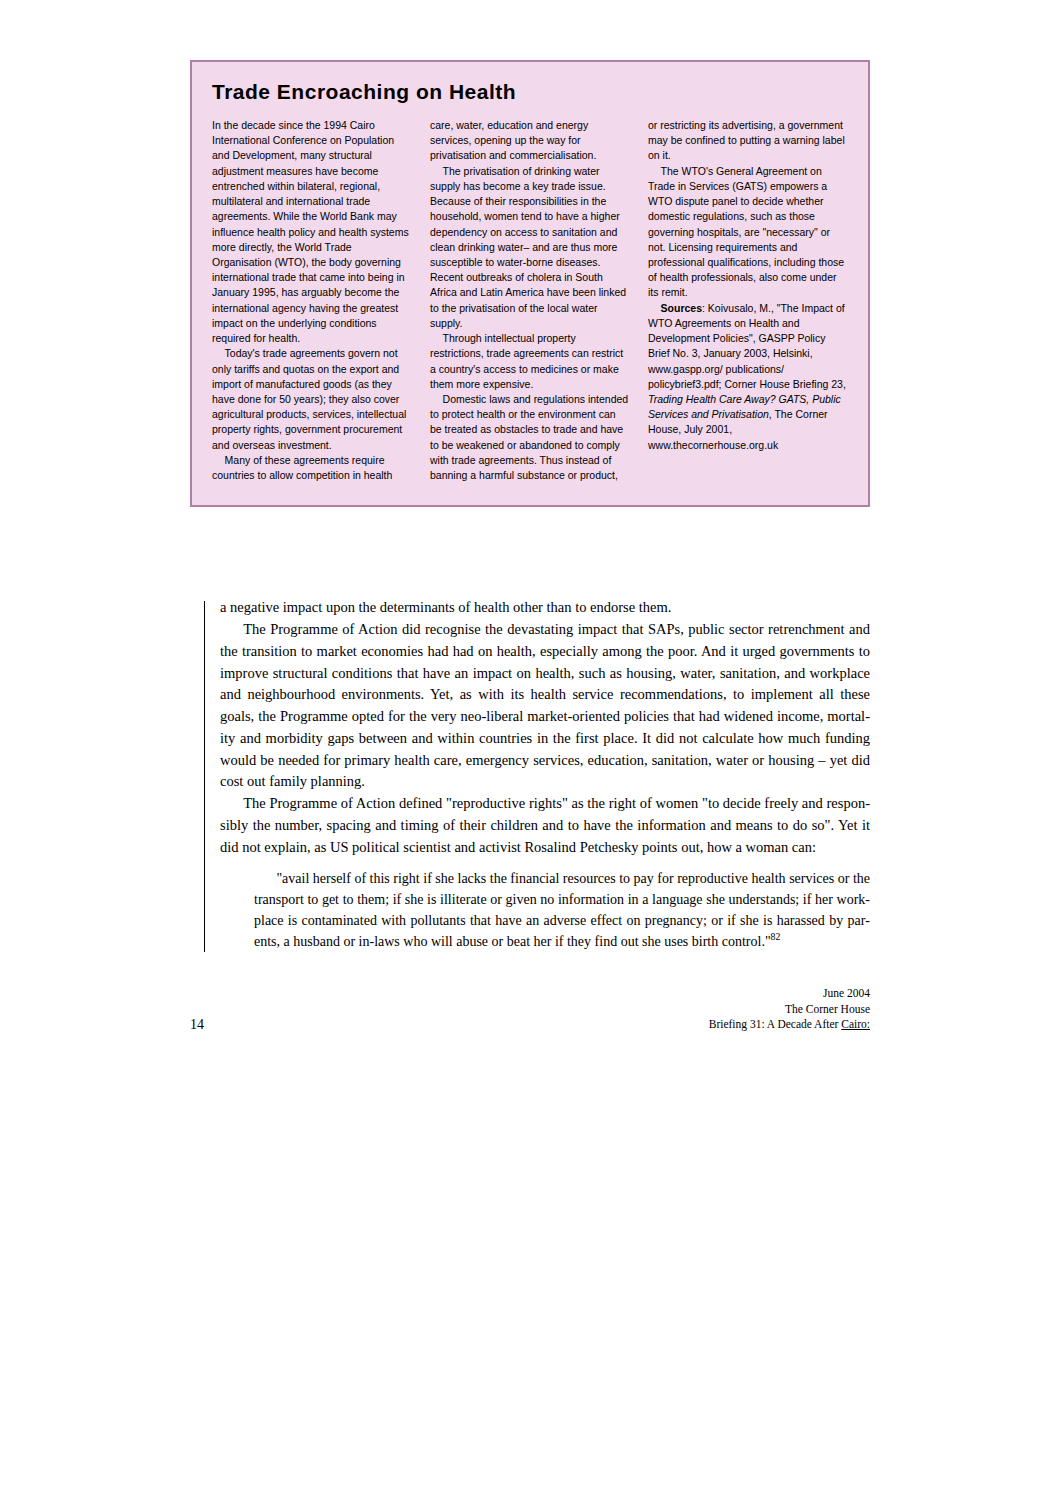Trade Encroaching on Health
In the decade since the 1994 Cairo International Conference on Population and Development, many structural adjustment measures have become entrenched within bilateral, regional, multilateral and international trade agreements. While the World Bank may influence health policy and health systems more directly, the World Trade Organisation (WTO), the body governing international trade that came into being in January 1995, has arguably become the international agency having the greatest impact on the underlying conditions required for health.
Today's trade agreements govern not only tariffs and quotas on the export and import of manufactured goods (as they have done for 50 years); they also cover agricultural products, services, intellectual property rights, government procurement and overseas investment.
Many of these agreements require countries to allow competition in health care, water, education and energy services, opening up the way for privatisation and commercialisation.
The privatisation of drinking water supply has become a key trade issue. Because of their responsibilities in the household, women tend to have a higher dependency on access to sanitation and clean drinking water– and are thus more susceptible to water-borne diseases. Recent outbreaks of cholera in South Africa and Latin America have been linked to the privatisation of the local water supply.
Through intellectual property restrictions, trade agreements can restrict a country's access to medicines or make them more expensive.
Domestic laws and regulations intended to protect health or the environment can be treated as obstacles to trade and have to be weakened or abandoned to comply with trade agreements. Thus instead of banning a harmful substance or product, or restricting its advertising, a government may be confined to putting a warning label on it.
The WTO's General Agreement on Trade in Services (GATS) empowers a WTO dispute panel to decide whether domestic regulations, such as those governing hospitals, are "necessary" or not. Licensing requirements and professional qualifications, including those of health professionals, also come under its remit.
Sources: Koivusalo, M., "The Impact of WTO Agreements on Health and Development Policies", GASPP Policy Brief No. 3, January 2003, Helsinki, www.gaspp.org/ publications/ policybrief3.pdf; Corner House Briefing 23, Trading Health Care Away? GATS, Public Services and Privatisation, The Corner House, July 2001, www.thecornerhouse.org.uk
a negative impact upon the determinants of health other than to endorse them.
The Programme of Action did recognise the devastating impact that SAPs, public sector retrenchment and the transition to market economies had had on health, especially among the poor. And it urged governments to improve structural conditions that have an impact on health, such as housing, water, sanitation, and workplace and neighbourhood environments. Yet, as with its health service recommendations, to implement all these goals, the Programme opted for the very neo-liberal market-oriented policies that had widened income, mortality and morbidity gaps between and within countries in the first place. It did not calculate how much funding would be needed for primary health care, emergency services, education, sanitation, water or housing – yet did cost out family planning.
The Programme of Action defined "reproductive rights" as the right of women "to decide freely and responsibly the number, spacing and timing of their children and to have the information and means to do so". Yet it did not explain, as US political scientist and activist Rosalind Petchesky points out, how a woman can:
"avail herself of this right if she lacks the financial resources to pay for reproductive health services or the transport to get to them; if she is illiterate or given no information in a language she understands; if her workplace is contaminated with pollutants that have an adverse effect on pregnancy; or if she is harassed by parents, a husband or in-laws who will abuse or beat her if they find out she uses birth control."82
14
June 2004
The Corner House
Briefing 31: A Decade After Cairo: